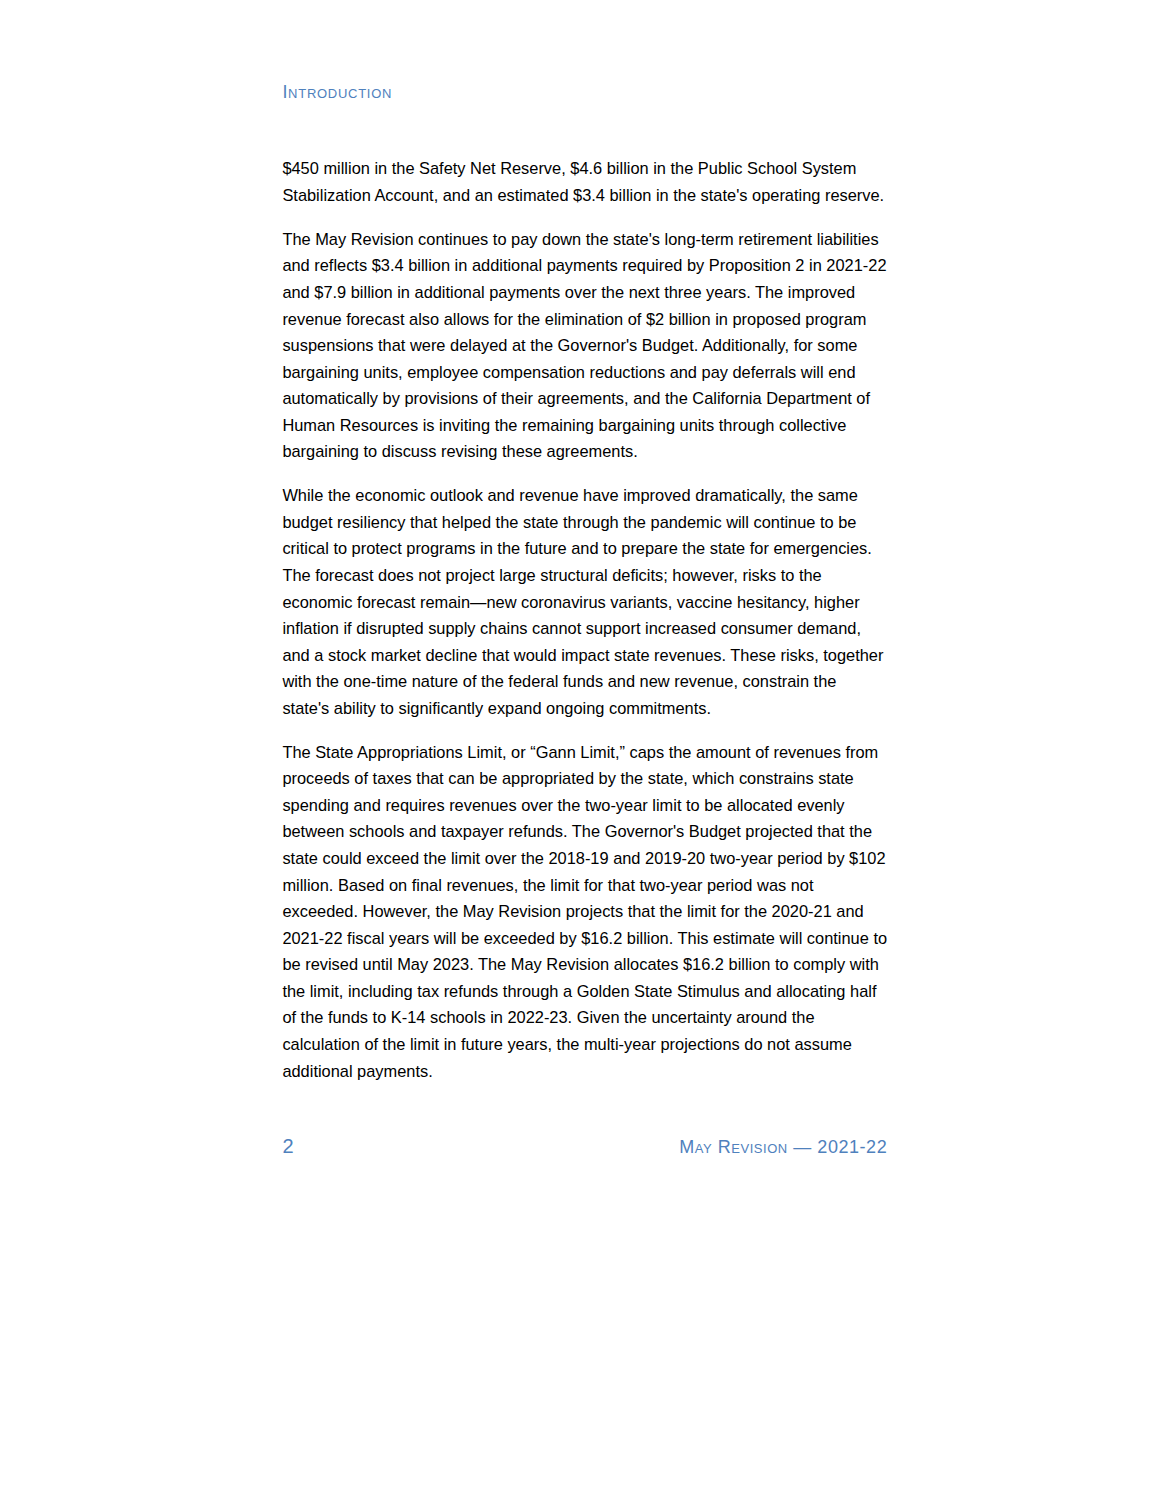Introduction
$450 million in the Safety Net Reserve, $4.6 billion in the Public School System Stabilization Account, and an estimated $3.4 billion in the state's operating reserve.
The May Revision continues to pay down the state's long-term retirement liabilities and reflects $3.4 billion in additional payments required by Proposition 2 in 2021-22 and $7.9 billion in additional payments over the next three years. The improved revenue forecast also allows for the elimination of $2 billion in proposed program suspensions that were delayed at the Governor's Budget. Additionally, for some bargaining units, employee compensation reductions and pay deferrals will end automatically by provisions of their agreements, and the California Department of Human Resources is inviting the remaining bargaining units through collective bargaining to discuss revising these agreements.
While the economic outlook and revenue have improved dramatically, the same budget resiliency that helped the state through the pandemic will continue to be critical to protect programs in the future and to prepare the state for emergencies. The forecast does not project large structural deficits; however, risks to the economic forecast remain—new coronavirus variants, vaccine hesitancy, higher inflation if disrupted supply chains cannot support increased consumer demand, and a stock market decline that would impact state revenues. These risks, together with the one-time nature of the federal funds and new revenue, constrain the state's ability to significantly expand ongoing commitments.
The State Appropriations Limit, or “Gann Limit,” caps the amount of revenues from proceeds of taxes that can be appropriated by the state, which constrains state spending and requires revenues over the two-year limit to be allocated evenly between schools and taxpayer refunds. The Governor's Budget projected that the state could exceed the limit over the 2018-19 and 2019-20 two-year period by $102 million. Based on final revenues, the limit for that two-year period was not exceeded. However, the May Revision projects that the limit for the 2020-21 and 2021-22 fiscal years will be exceeded by $16.2 billion. This estimate will continue to be revised until May 2023. The May Revision allocates $16.2 billion to comply with the limit, including tax refunds through a Golden State Stimulus and allocating half of the funds to K-14 schools in 2022-23. Given the uncertainty around the calculation of the limit in future years, the multi-year projections do not assume additional payments.
2
May Revision — 2021-22